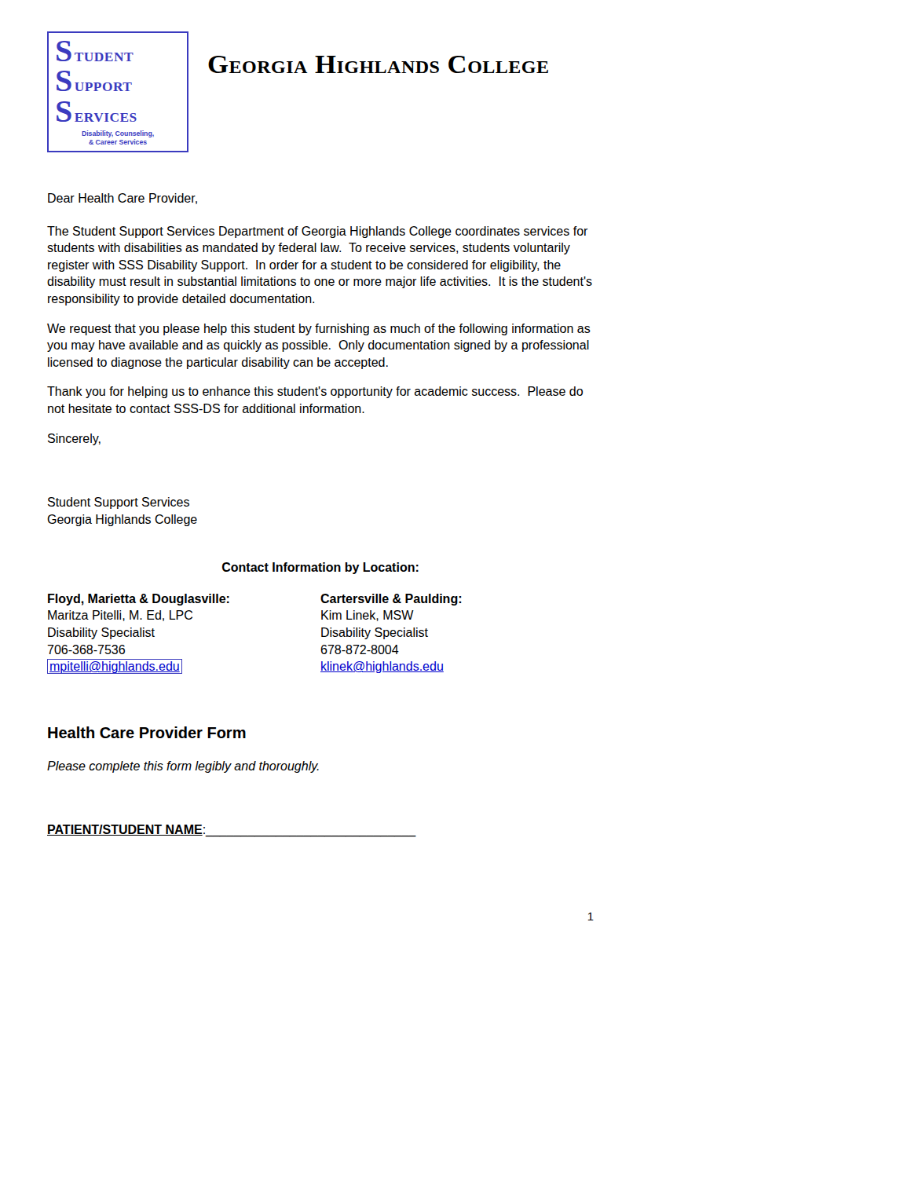Student
Support
Services
Disability, Counseling,
& Career Services
Georgia Highlands College
Dear Health Care Provider,
The Student Support Services Department of Georgia Highlands College coordinates services for students with disabilities as mandated by federal law. To receive services, students voluntarily register with SSS Disability Support. In order for a student to be considered for eligibility, the disability must result in substantial limitations to one or more major life activities. It is the student's responsibility to provide detailed documentation.
We request that you please help this student by furnishing as much of the following information as you may have available and as quickly as possible. Only documentation signed by a professional licensed to diagnose the particular disability can be accepted.
Thank you for helping us to enhance this student's opportunity for academic success. Please do not hesitate to contact SSS-DS for additional information.
Sincerely,
Student Support Services
Georgia Highlands College
Contact Information by Location:
| Floyd, Marietta & Douglasville: Maritza Pitelli, M. Ed, LPC Disability Specialist 706-368-7536 mpitelli@highlands.edu | Cartersville & Paulding: Kim Linek, MSW Disability Specialist 678-872-8004 klinek@highlands.edu |
Health Care Provider Form
Please complete this form legibly and thoroughly.
PATIENT/STUDENT NAME:______________________________
1